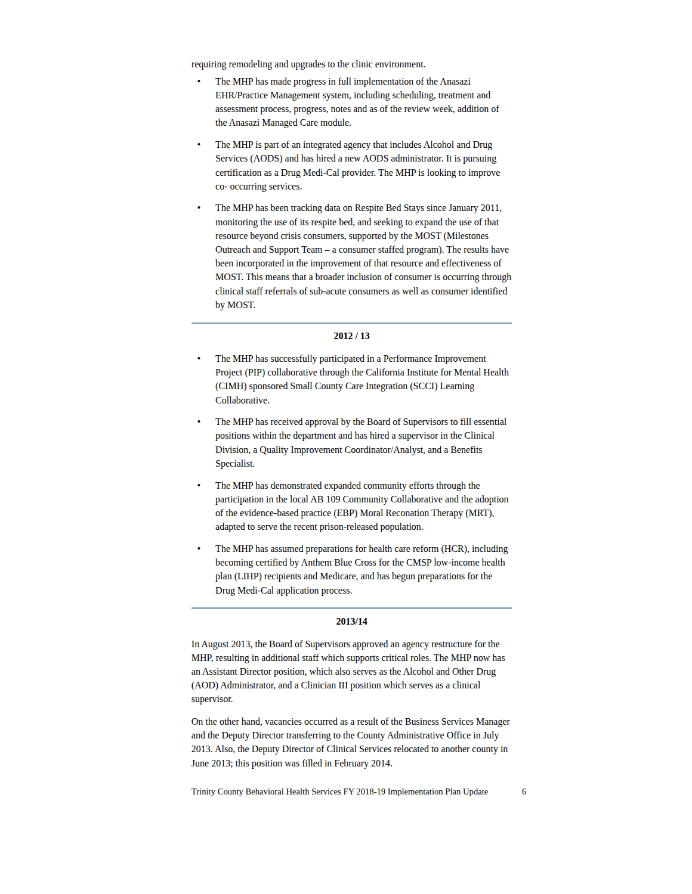requiring remodeling and upgrades to the clinic environment.
The MHP has made progress in full implementation of the Anasazi EHR/Practice Management system, including scheduling, treatment and assessment process, progress, notes and as of the review week, addition of the Anasazi Managed Care module.
The MHP is part of an integrated agency that includes Alcohol and Drug Services (AODS) and has hired a new AODS administrator. It is pursuing certification as a Drug Medi-Cal provider. The MHP is looking to improve co- occurring services.
The MHP has been tracking data on Respite Bed Stays since January 2011, monitoring the use of its respite bed, and seeking to expand the use of that resource beyond crisis consumers, supported by the MOST (Milestones Outreach and Support Team – a consumer staffed program). The results have been incorporated in the improvement of that resource and effectiveness of MOST. This means that a broader inclusion of consumer is occurring through clinical staff referrals of sub‐acute consumers as well as consumer identified by MOST.
2012 / 13
The MHP has successfully participated in a Performance Improvement Project (PIP) collaborative through the California Institute for Mental Health (CIMH) sponsored Small County Care Integration (SCCI) Learning Collaborative.
The MHP has received approval by the Board of Supervisors to fill essential positions within the department and has hired a supervisor in the Clinical Division, a Quality Improvement Coordinator/Analyst, and a Benefits Specialist.
The MHP has demonstrated expanded community efforts through the participation in the local AB 109 Community Collaborative and the adoption of the evidence-based practice (EBP) Moral Reconation Therapy (MRT), adapted to serve the recent prison-released population.
The MHP has assumed preparations for health care reform (HCR), including becoming certified by Anthem Blue Cross for the CMSP low-income health plan (LIHP) recipients and Medicare, and has begun preparations for the Drug Medi‐Cal application process.
2013/14
In August 2013, the Board of Supervisors approved an agency restructure for the MHP, resulting in additional staff which supports critical roles. The MHP now has an Assistant Director position, which also serves as the Alcohol and Other Drug (AOD) Administrator, and a Clinician III position which serves as a clinical supervisor.
On the other hand, vacancies occurred as a result of the Business Services Manager and the Deputy Director transferring to the County Administrative Office in July 2013. Also, the Deputy Director of Clinical Services relocated to another county in June 2013; this position was filled in February 2014.
Trinity County Behavioral Health Services FY 2018-19 Implementation Plan Update 6